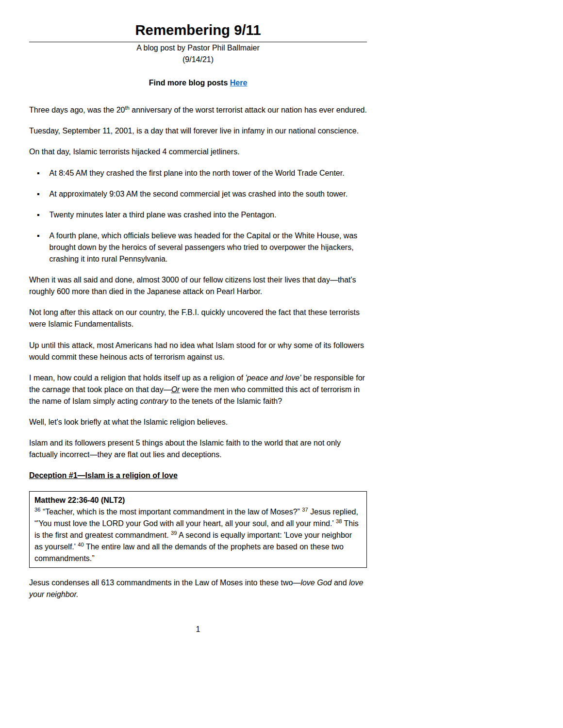Remembering 9/11
A blog post by Pastor Phil Ballmaier
(9/14/21)
Find more blog posts Here
Three days ago, was the 20th anniversary of the worst terrorist attack our nation has ever endured.
Tuesday, September 11, 2001, is a day that will forever live in infamy in our national conscience.
On that day, Islamic terrorists hijacked 4 commercial jetliners.
At 8:45 AM they crashed the first plane into the north tower of the World Trade Center.
At approximately 9:03 AM the second commercial jet was crashed into the south tower.
Twenty minutes later a third plane was crashed into the Pentagon.
A fourth plane, which officials believe was headed for the Capital or the White House, was brought down by the heroics of several passengers who tried to overpower the hijackers, crashing it into rural Pennsylvania.
When it was all said and done, almost 3000 of our fellow citizens lost their lives that day—that's roughly 600 more than died in the Japanese attack on Pearl Harbor.
Not long after this attack on our country, the F.B.I. quickly uncovered the fact that these terrorists were Islamic Fundamentalists.
Up until this attack, most Americans had no idea what Islam stood for or why some of its followers would commit these heinous acts of terrorism against us.
I mean, how could a religion that holds itself up as a religion of 'peace and love' be responsible for the carnage that took place on that day—Or were the men who committed this act of terrorism in the name of Islam simply acting contrary to the tenets of the Islamic faith?
Well, let's look briefly at what the Islamic religion believes.
Islam and its followers present 5 things about the Islamic faith to the world that are not only factually incorrect—they are flat out lies and deceptions.
Deception #1—Islam is a religion of love
Matthew 22:36-40 (NLT2)
36 “Teacher, which is the most important commandment in the law of Moses?” 37 Jesus replied, “'You must love the LORD your God with all your heart, all your soul, and all your mind.' 38 This is the first and greatest commandment. 39 A second is equally important: 'Love your neighbor as yourself.' 40 The entire law and all the demands of the prophets are based on these two commandments.”
Jesus condenses all 613 commandments in the Law of Moses into these two—love God and love your neighbor.
1